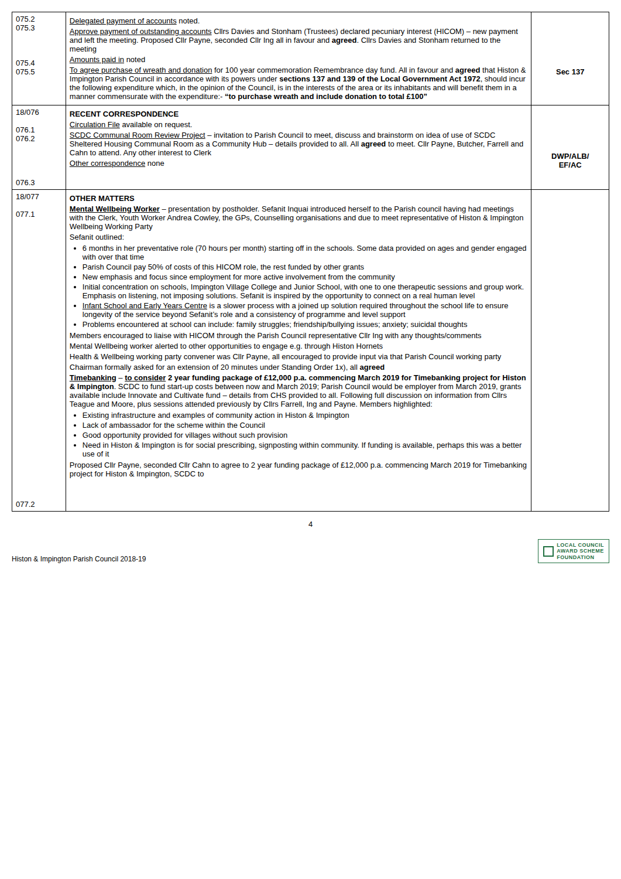| 075.2 075.3 075.4 075.5 | Delegated payment of accounts noted. Approve payment of outstanding accounts Cllrs Davies and Stonham (Trustees) declared pecuniary interest (HICOM) – new payment and left the meeting. Proposed Cllr Payne, seconded Cllr Ing all in favour and agreed . Cllrs Davies and Stonham returned to the meeting Amounts paid in noted To agree purchase of wreath and donation for 100 year commemoration Remembrance day fund. All in favour and agreed that Histon & Impington Parish Council in accordance with its powers under sections 137 and 139 of the Local Government Act 1972 , should incur the following expenditure which, in the opinion of the Council, is in the interests of the area or its inhabitants and will benefit them in a manner commensurate with the expenditure:- “to purchase wreath and include donation to total £100” | Sec 137 |
| 18/076 076.1 076.2 076.3 | RECENT CORRESPONDENCE Circulation File available on request. SCDC Communal Room Review Project – invitation to Parish Council to meet, discuss and brainstorm on idea of use of SCDC Sheltered Housing Communal Room as a Community Hub – details provided to all. All agreed to meet. Cllr Payne, Butcher, Farrell and Cahn to attend. Any other interest to Clerk Other correspondence none | DWP/ALB/ EF/AC |
| 18/077 077.1 077.2 | OTHER MATTERS Mental Wellbeing Worker – presentation by postholder. Sefanit Inquai introduced herself to the Parish council having had meetings with the Clerk, Youth Worker Andrea Cowley, the GPs, Counselling organisations and due to meet representative of Histon & Impington Wellbeing Working Party Sefanit outlined: 6 months in her preventative role (70 hours per month) starting off in the schools. Some data provided on ages and gender engaged with over that time Parish Council pay 50% of costs of this HICOM role, the rest funded by other grants New emphasis and focus since employment for more active involvement from the community Initial concentration on schools, Impington Village College and Junior School, with one to one therapeutic sessions and group work. Emphasis on listening, not imposing solutions. Sefanit is inspired by the opportunity to connect on a real human level Infant School and Early Years Centre is a slower process with a joined up solution required throughout the school life to ensure longevity of the service beyond Sefanit’s role and a consistency of programme and level support Problems encountered at school can include: family struggles; friendship/bullying issues; anxiety; suicidal thoughts Members encouraged to liaise with HICOM through the Parish Council representative Cllr Ing with any thoughts/comments Mental Wellbeing worker alerted to other opportunities to engage e.g. through Histon Hornets Health & Wellbeing working party convener was Cllr Payne, all encouraged to provide input via that Parish Council working party Chairman formally asked for an extension of 20 minutes under Standing Order 1x), all agreed Timebanking – to consider 2 year funding package of £12,000 p.a. commencing March 2019 for Timebanking project for Histon & Impington . SCDC to fund start-up costs between now and March 2019; Parish Council would be employer from March 2019, grants available include Innovate and Cultivate fund – details from CHS provided to all. Following full discussion on information from Cllrs Teague and Moore, plus sessions attended previously by Cllrs Farrell, Ing and Payne. Members highlighted: Existing infrastructure and examples of community action in Histon & Impington Lack of ambassador for the scheme within the Council Good opportunity provided for villages without such provision Need in Histon & Impington is for social prescribing, signposting within community. If funding is available, perhaps this was a better use of it Proposed Cllr Payne, seconded Cllr Cahn to agree to 2 year funding package of £12,000 p.a. commencing March 2019 for Timebanking project for Histon & Impington, SCDC to | |
4
Histon & Impington Parish Council 2018-19
LOCAL COUNCIL
AWARD SCHEME
FOUNDATION